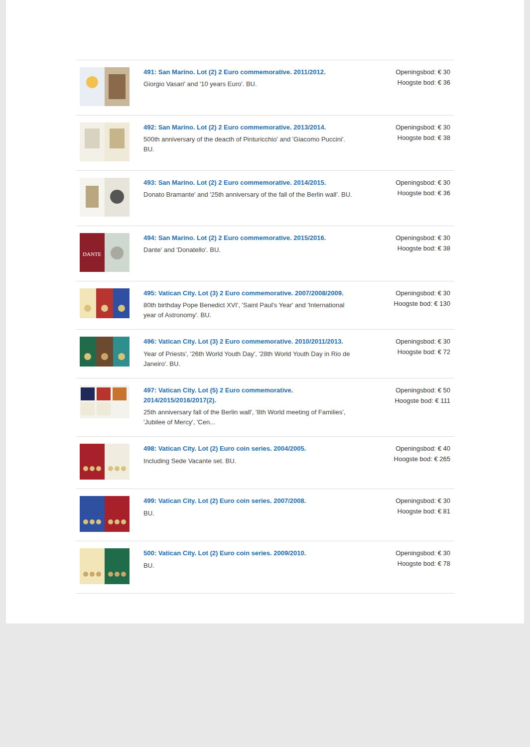| | 491: San Marino. Lot (2) 2 Euro commemorative. 2011/2012. Giorgio Vasari' and '10 years Euro'. BU. | Openingsbod: € 30 Hoogste bod: € 36 |
| | 492: San Marino. Lot (2) 2 Euro commemorative. 2013/2014. 500th anniversary of the deacth of Pinturicchio' and 'Giacomo Puccini'. BU. | Openingsbod: € 30 Hoogste bod: € 38 |
| | 493: San Marino. Lot (2) 2 Euro commemorative. 2014/2015. Donato Bramante' and '25th anniversary of the fall of the Berlin wall'. BU. | Openingsbod: € 30 Hoogste bod: € 36 |
| | 494: San Marino. Lot (2) 2 Euro commemorative. 2015/2016. Dante' and 'Donatello'. BU. | Openingsbod: € 30 Hoogste bod: € 38 |
| | 495: Vatican City. Lot (3) 2 Euro commemorative. 2007/2008/2009. 80th birthday Pope Benedict XVI', 'Saint Paul's Year' and 'International year of Astronomy'. BU. | Openingsbod: € 30 Hoogste bod: € 130 |
| | 496: Vatican City. Lot (3) 2 Euro commemorative. 2010/2011/2013. Year of Priests', '26th World Youth Day', '28th World Youth Day in Rio de Janeiro'. BU. | Openingsbod: € 30 Hoogste bod: € 72 |
| | 497: Vatican City. Lot (5) 2 Euro commemorative. 2014/2015/2016/2017(2). 25th anniversary fall of the Berlin wall', '8th World meeting of Families', 'Jubilee of Mercy', 'Cen... | Openingsbod: € 50 Hoogste bod: € 111 |
| | 498: Vatican City. Lot (2) Euro coin series. 2004/2005. Including Sede Vacante set. BU. | Openingsbod: € 40 Hoogste bod: € 265 |
| | 499: Vatican City. Lot (2) Euro coin series. 2007/2008. BU. | Openingsbod: € 30 Hoogste bod: € 81 |
| | 500: Vatican City. Lot (2) Euro coin series. 2009/2010. BU. | Openingsbod: € 30 Hoogste bod: € 78 |